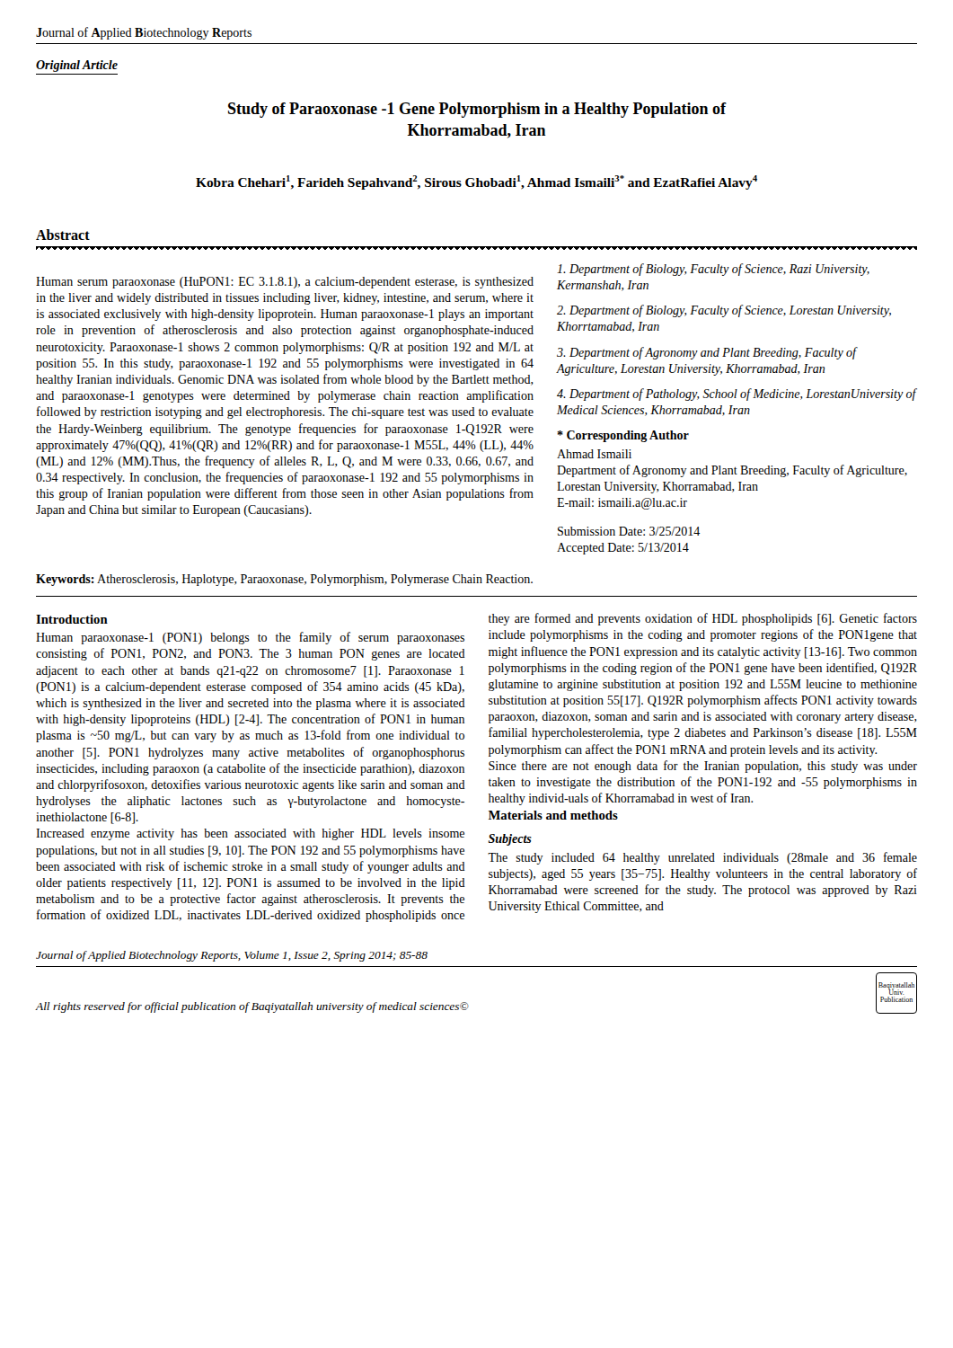Journal of Applied Biotechnology Reports
Original Article
Study of Paraoxonase -1 Gene Polymorphism in a Healthy Population of
Khorramabad, Iran
Kobra Chehari1, Farideh Sepahvand2, Sirous Ghobadi1, Ahmad Ismaili3* and EzatRafiei Alavy4
Abstract
Human serum paraoxonase (HuPON1: EC 3.1.8.1), a calcium-dependent esterase, is synthesized in the liver and widely distributed in tissues including liver, kidney, intestine, and serum, where it is associated exclusively with high-density lipoprotein. Human paraoxonase-1 plays an important role in prevention of atherosclerosis and also protection against organophosphate-induced neurotoxicity. Paraoxonase-1 shows 2 common polymorphisms: Q/R at position 192 and M/L at position 55. In this study, paraoxonase-1 192 and 55 polymorphisms were investigated in 64 healthy Iranian individuals. Genomic DNA was isolated from whole blood by the Bartlett method, and paraoxonase-1 genotypes were determined by polymerase chain reaction amplification followed by restriction isotyping and gel electrophoresis. The chi-square test was used to evaluate the Hardy-Weinberg equilibrium. The genotype frequencies for paraoxonase 1-Q192R were approximately 47%(QQ), 41%(QR) and 12%(RR) and for paraoxonase-1 M55L, 44% (LL), 44% (ML) and 12% (MM).Thus, the frequency of alleles R, L, Q, and M were 0.33, 0.66, 0.67, and 0.34 respectively. In conclusion, the frequencies of paraoxonase-1 192 and 55 polymorphisms in this group of Iranian population were different from those seen in other Asian populations from Japan and China but similar to European (Caucasians).
1. Department of Biology, Faculty of Science, Razi University, Kermanshah, Iran
2. Department of Biology, Faculty of Science, Lorestan University, Khorrtamabad, Iran
3. Department of Agronomy and Plant Breeding, Faculty of Agriculture, Lorestan University, Khorramabad, Iran
4. Department of Pathology, School of Medicine, LorestanUniversity of Medical Sciences, Khorramabad, Iran
* Corresponding Author
Ahmad Ismaili
Department of Agronomy and Plant Breeding, Faculty of Agriculture, Lorestan University, Khorramabad, Iran
E-mail: ismaili.a@lu.ac.ir
Submission Date: 3/25/2014
Accepted Date: 5/13/2014
Keywords: Atherosclerosis, Haplotype, Paraoxonase, Polymorphism, Polymerase Chain Reaction.
Introduction
Human paraoxonase-1 (PON1) belongs to the family of serum paraoxonases consisting of PON1, PON2, and PON3. The 3 human PON genes are located adjacent to each other at bands q21-q22 on chromosome7 [1]. Paraoxonase 1 (PON1) is a calcium-dependent esterase composed of 354 amino acids (45 kDa), which is synthesized in the liver and secreted into the plasma where it is associated with high-density lipoproteins (HDL) [2-4]. The concentration of PON1 in human plasma is ~50 mg/L, but can vary by as much as 13-fold from one individual to another [5]. PON1 hydrolyzes many active metabolites of organophosphorus insecticides, including paraoxon (a catabolite of the insecticide parathion), diazoxon and chlorpyrifosoxon, detoxifies various neurotoxic agents like sarin and soman and hydrolyses the aliphatic lactones such as γ-butyrolactone and homocyste-inethiolactone [6-8].
Increased enzyme activity has been associated with higher HDL levels insome populations, but not in all studies [9, 10]. The PON 192 and 55 polymorphisms have been associated with risk of ischemic stroke in a small study of younger adults and older patients respectively [11, 12]. PON1 is assumed to be involved in the lipid metabolism and to be a protective factor against atherosclerosis. It prevents the formation of oxidized LDL, inactivates LDL-derived oxidized phospholipids once they are formed and prevents oxidation of HDL phospholipids [6]. Genetic factors include polymorphisms in the coding and promoter regions of the PON1gene that might influence the PON1 expression and its catalytic activity [13-16]. Two common polymorphisms in the coding region of the PON1 gene have been identified, Q192R glutamine to arginine substitution at position 192 and L55M leucine to methionine substitution at position 55[17]. Q192R polymorphism affects PON1 activity towards paraoxon, diazoxon, soman and sarin and is associated with coronary artery disease, familial hypercholesterolemia, type 2 diabetes and Parkinson’s disease [18]. L55M polymorphism can affect the PON1 mRNA and protein levels and its activity.
Since there are not enough data for the Iranian population, this study was under taken to investigate the distribution of the PON1-192 and -55 polymorphisms in healthy individ-uals of Khorramabad in west of Iran.
Materials and methods
Subjects
The study included 64 healthy unrelated individuals (28male and 36 female subjects), aged 55 years [35−75]. Healthy volunteers in the central laboratory of Khorramabad were screened for the study. The protocol was approved by Razi University Ethical Committee, and
Journal of Applied Biotechnology Reports, Volume 1, Issue 2, Spring 2014; 85-88
All rights reserved for official publication of Baqiyatallah university of medical sciences©
Baqiyatallah
Univ.
Publication